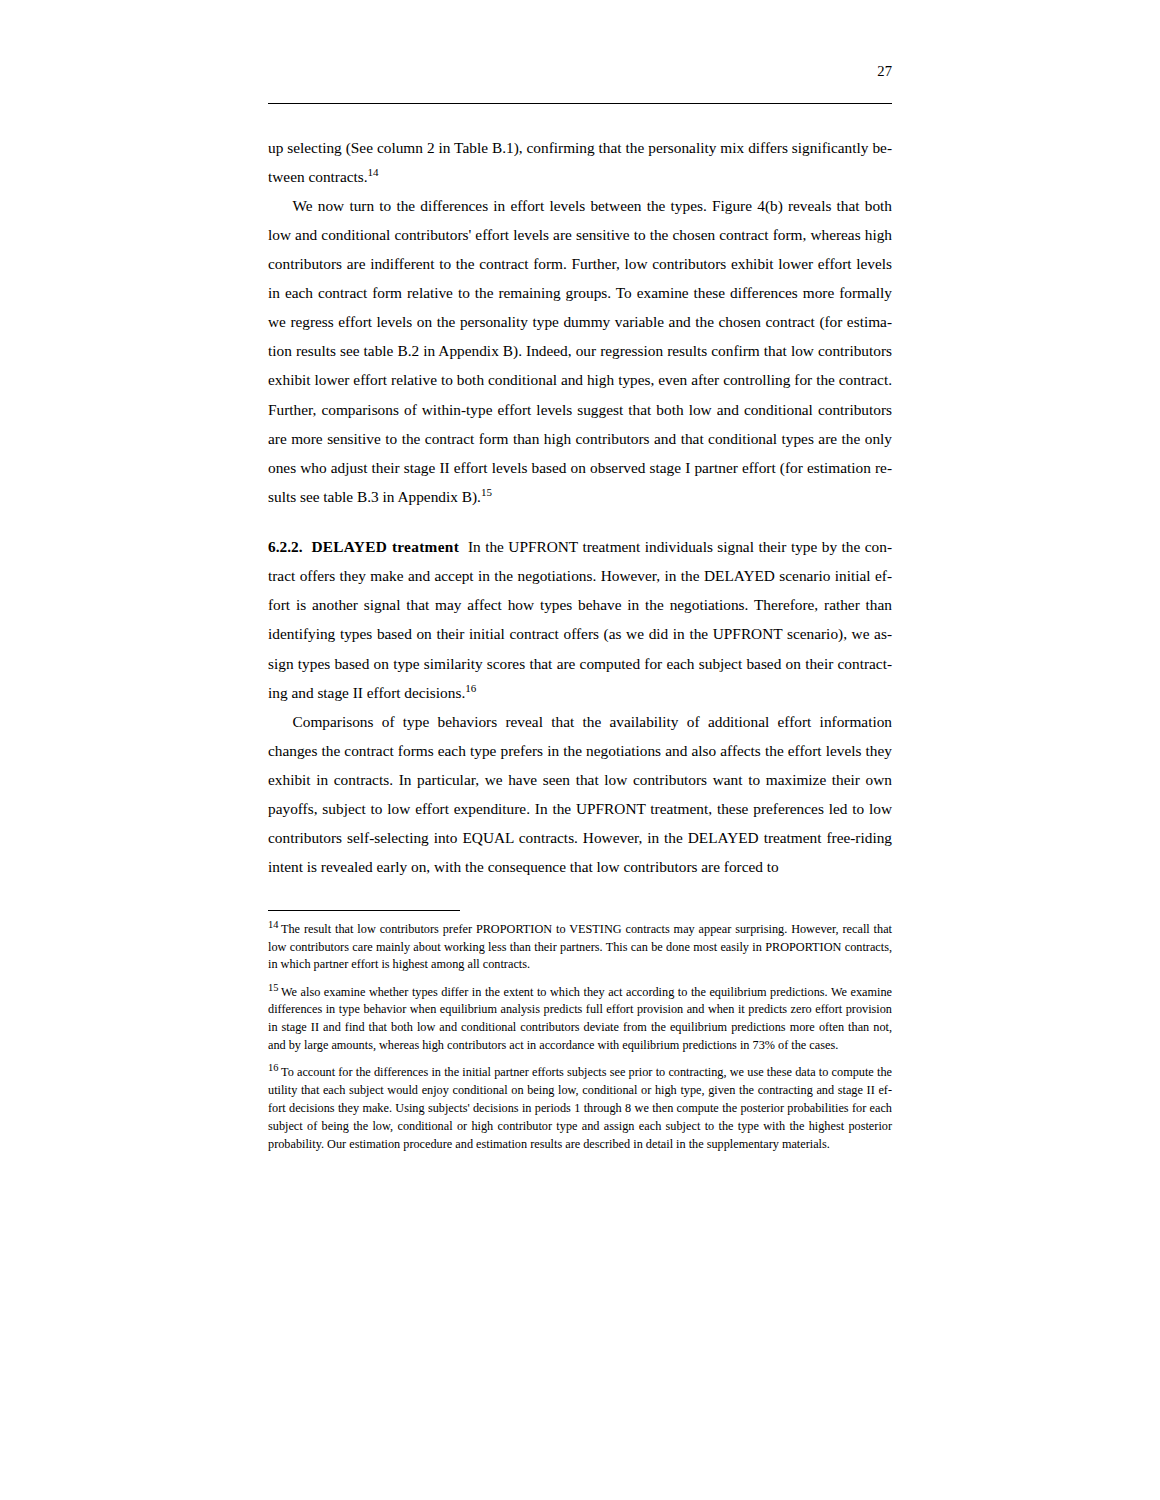27
up selecting (See column 2 in Table B.1), confirming that the personality mix differs significantly between contracts.14
We now turn to the differences in effort levels between the types. Figure 4(b) reveals that both low and conditional contributors' effort levels are sensitive to the chosen contract form, whereas high contributors are indifferent to the contract form. Further, low contributors exhibit lower effort levels in each contract form relative to the remaining groups. To examine these differences more formally we regress effort levels on the personality type dummy variable and the chosen contract (for estimation results see table B.2 in Appendix B). Indeed, our regression results confirm that low contributors exhibit lower effort relative to both conditional and high types, even after controlling for the contract. Further, comparisons of within-type effort levels suggest that both low and conditional contributors are more sensitive to the contract form than high contributors and that conditional types are the only ones who adjust their stage II effort levels based on observed stage I partner effort (for estimation results see table B.3 in Appendix B).15
6.2.2. DELAYED treatment In the UPFRONT treatment individuals signal their type by the contract offers they make and accept in the negotiations. However, in the DELAYED scenario initial effort is another signal that may affect how types behave in the negotiations. Therefore, rather than identifying types based on their initial contract offers (as we did in the UPFRONT scenario), we assign types based on type similarity scores that are computed for each subject based on their contracting and stage II effort decisions.16
Comparisons of type behaviors reveal that the availability of additional effort information changes the contract forms each type prefers in the negotiations and also affects the effort levels they exhibit in contracts. In particular, we have seen that low contributors want to maximize their own payoffs, subject to low effort expenditure. In the UPFRONT treatment, these preferences led to low contributors self-selecting into EQUAL contracts. However, in the DELAYED treatment free-riding intent is revealed early on, with the consequence that low contributors are forced to
14 The result that low contributors prefer PROPORTION to VESTING contracts may appear surprising. However, recall that low contributors care mainly about working less than their partners. This can be done most easily in PROPORTION contracts, in which partner effort is highest among all contracts.
15 We also examine whether types differ in the extent to which they act according to the equilibrium predictions. We examine differences in type behavior when equilibrium analysis predicts full effort provision and when it predicts zero effort provision in stage II and find that both low and conditional contributors deviate from the equilibrium predictions more often than not, and by large amounts, whereas high contributors act in accordance with equilibrium predictions in 73% of the cases.
16 To account for the differences in the initial partner efforts subjects see prior to contracting, we use these data to compute the utility that each subject would enjoy conditional on being low, conditional or high type, given the contracting and stage II effort decisions they make. Using subjects' decisions in periods 1 through 8 we then compute the posterior probabilities for each subject of being the low, conditional or high contributor type and assign each subject to the type with the highest posterior probability. Our estimation procedure and estimation results are described in detail in the supplementary materials.